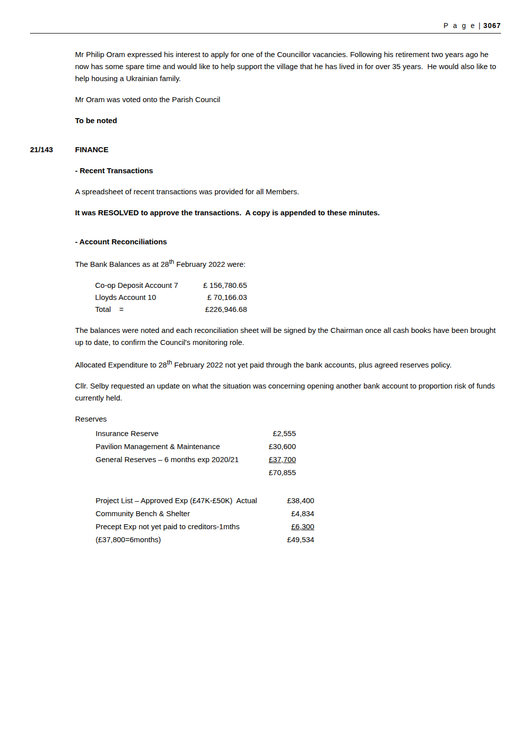P a g e | 3067
Mr Philip Oram expressed his interest to apply for one of the Councillor vacancies. Following his retirement two years ago he now has some spare time and would like to help support the village that he has lived in for over 35 years. He would also like to help housing a Ukrainian family.
Mr Oram was voted onto the Parish Council
To be noted
21/143
FINANCE
- Recent Transactions
A spreadsheet of recent transactions was provided for all Members.
It was RESOLVED to approve the transactions. A copy is appended to these minutes.
- Account Reconciliations
The Bank Balances as at 28th February 2022 were:
| Co-op Deposit Account 7 | £ 156,780.65 |
| Lloyds Account 10 | £ 70,166.03 |
| Total = | £226,946.68 |
The balances were noted and each reconciliation sheet will be signed by the Chairman once all cash books have been brought up to date, to confirm the Council's monitoring role.
Allocated Expenditure to 28th February 2022 not yet paid through the bank accounts, plus agreed reserves policy.
Cllr. Selby requested an update on what the situation was concerning opening another bank account to proportion risk of funds currently held.
Reserves
| Insurance Reserve | £2,555 |
| Pavilion Management & Maintenance | £30,600 |
| General Reserves – 6 months exp 2020/21 | £37,700 |
| | £70,855 |
| Project List – Approved Exp (£47K-£50K) Actual | £38,400 |
| Community Bench & Shelter | £4,834 |
| Precept Exp not yet paid to creditors-1mths | £6,300 |
| (£37,800=6months) | £49,534 |